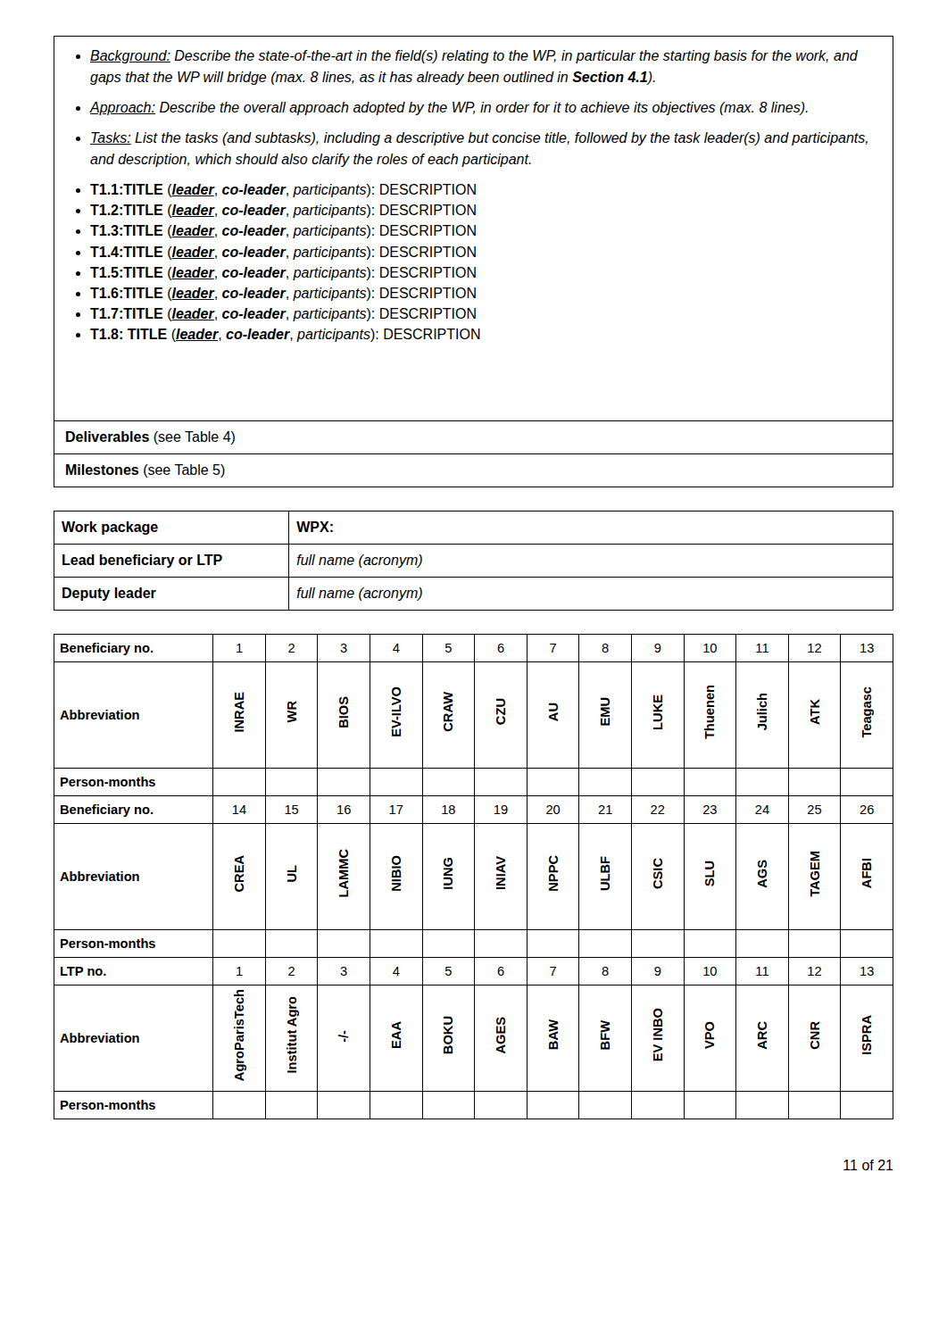Background: Describe the state-of-the-art in the field(s) relating to the WP, in particular the starting basis for the work, and gaps that the WP will bridge (max. 8 lines, as it has already been outlined in Section 4.1).
Approach: Describe the overall approach adopted by the WP, in order for it to achieve its objectives (max. 8 lines).
Tasks: List the tasks (and subtasks), including a descriptive but concise title, followed by the task leader(s) and participants, and description, which should also clarify the roles of each participant.
T1.1:TITLE (leader, co-leader, participants): DESCRIPTION
T1.2:TITLE (leader, co-leader, participants): DESCRIPTION
T1.3:TITLE (leader, co-leader, participants): DESCRIPTION
T1.4:TITLE (leader, co-leader, participants): DESCRIPTION
T1.5:TITLE (leader, co-leader, participants): DESCRIPTION
T1.6:TITLE (leader, co-leader, participants): DESCRIPTION
T1.7:TITLE (leader, co-leader, participants): DESCRIPTION
T1.8: TITLE (leader, co-leader, participants): DESCRIPTION
Deliverables (see Table 4)
Milestones (see Table 5)
| Work package | WPX: |
| Lead beneficiary or LTP | full name (acronym) |
| Deputy leader | full name (acronym) |
| Beneficiary no. | 1 | 2 | 3 | 4 | 5 | 6 | 7 | 8 | 9 | 10 | 11 | 12 | 13 |
| Abbreviation | INRAE | WR | BIOS | EV-ILVO | CRAW | CZU | AU | EMU | LUKE | Thuenen | Julich | ATK | Teagasc |
| Person-months | | | | | | | | | | | | | |
| Beneficiary no. | 14 | 15 | 16 | 17 | 18 | 19 | 20 | 21 | 22 | 23 | 24 | 25 | 26 |
| Abbreviation | CREA | UL | LAMMC | NIBIO | IUNG | INIAV | NPPC | ULBF | CSIC | SLU | AGS | TAGEM | AFBI |
| Person-months | | | | | | | | | | | | | |
| LTP no. | 1 | 2 | 3 | 4 | 5 | 6 | 7 | 8 | 9 | 10 | 11 | 12 | 13 |
| Abbreviation | AgroParisTech | Institut Agro | -/- | EAA | BOKU | AGES | BAW | BFW | EV INBO | VPO | ARC | CNR | ISPRA |
| Person-months | | | | | | | | | | | | | |
11 of 21